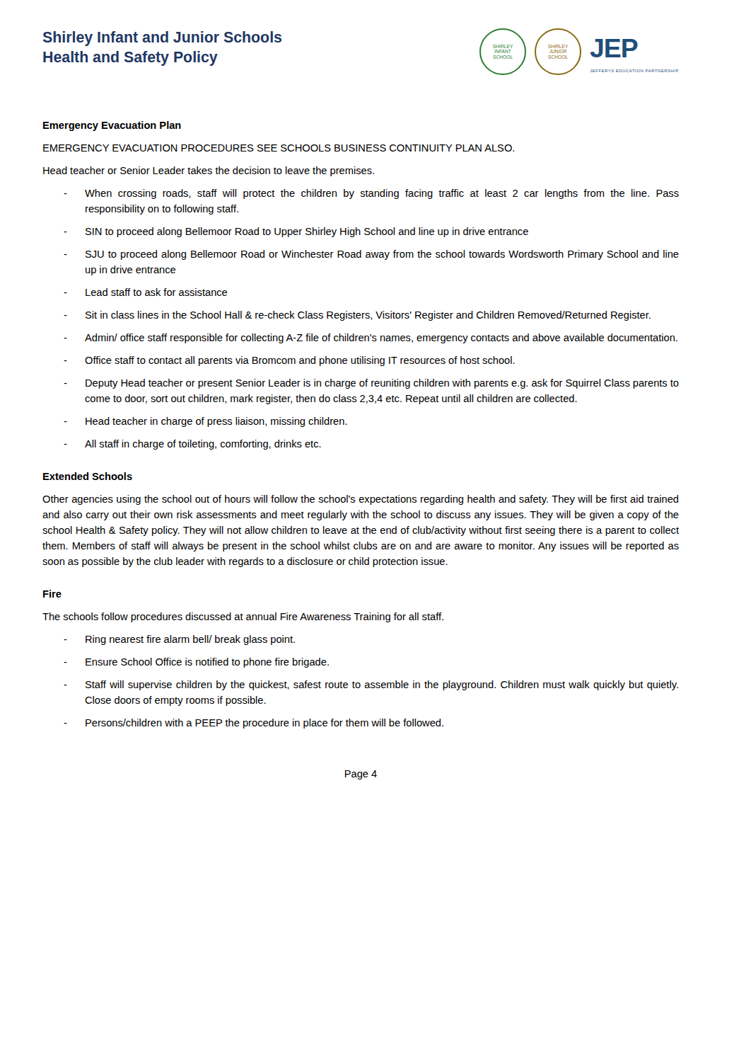Shirley Infant and Junior Schools
Health and Safety Policy
SHIRLEY
INFANT
SCHOOL
SHIRLEY
JUNIOR
SCHOOL
JEP
JEFFERYS EDUCATION PARTNERSHIP
Emergency Evacuation Plan
EMERGENCY EVACUATION PROCEDURES SEE SCHOOLS BUSINESS CONTINUITY PLAN ALSO.
Head teacher or Senior Leader takes the decision to leave the premises.
When crossing roads, staff will protect the children by standing facing traffic at least 2 car lengths from the line. Pass responsibility on to following staff.
SIN to proceed along Bellemoor Road to Upper Shirley High School and line up in drive entrance
SJU to proceed along Bellemoor Road or Winchester Road away from the school towards Wordsworth Primary School and line up in drive entrance
Lead staff to ask for assistance
Sit in class lines in the School Hall & re-check Class Registers, Visitors' Register and Children Removed/Returned Register.
Admin/ office staff responsible for collecting A-Z file of children's names, emergency contacts and above available documentation.
Office staff to contact all parents via Bromcom and phone utilising IT resources of host school.
Deputy Head teacher or present Senior Leader is in charge of reuniting children with parents e.g. ask for Squirrel Class parents to come to door, sort out children, mark register, then do class 2,3,4 etc. Repeat until all children are collected.
Head teacher in charge of press liaison, missing children.
All staff in charge of toileting, comforting, drinks etc.
Extended Schools
Other agencies using the school out of hours will follow the school's expectations regarding health and safety. They will be first aid trained and also carry out their own risk assessments and meet regularly with the school to discuss any issues. They will be given a copy of the school Health & Safety policy. They will not allow children to leave at the end of club/activity without first seeing there is a parent to collect them. Members of staff will always be present in the school whilst clubs are on and are aware to monitor. Any issues will be reported as soon as possible by the club leader with regards to a disclosure or child protection issue.
Fire
The schools follow procedures discussed at annual Fire Awareness Training for all staff.
Ring nearest fire alarm bell/ break glass point.
Ensure School Office is notified to phone fire brigade.
Staff will supervise children by the quickest, safest route to assemble in the playground. Children must walk quickly but quietly. Close doors of empty rooms if possible.
Persons/children with a PEEP the procedure in place for them will be followed.
Page 4